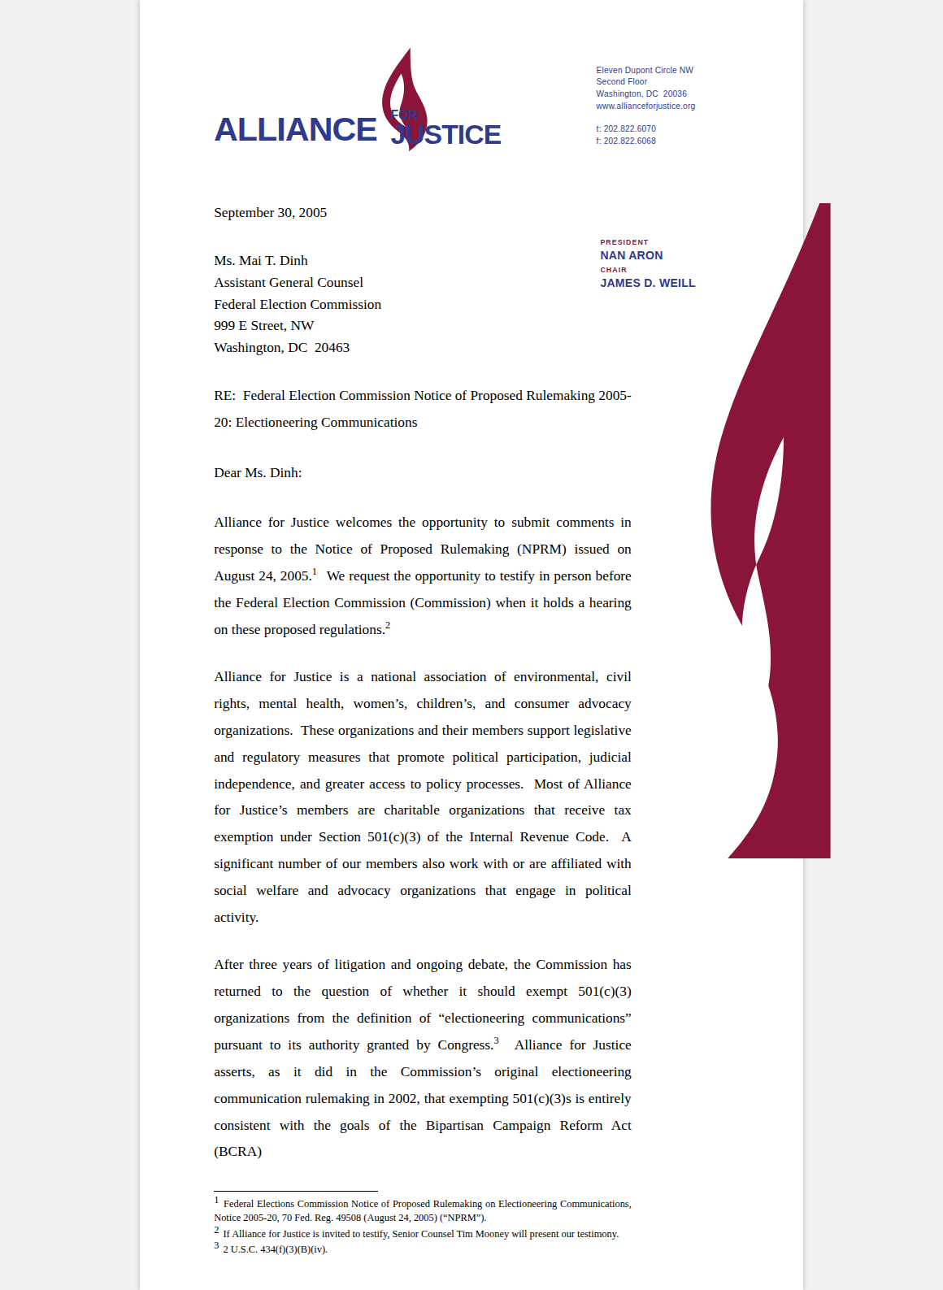ALLIANCE FOR JUSTICE
Eleven Dupont Circle NW
Second Floor
Washington, DC 20036
www.allianceforjustice.org
t: 202.822.6070
f: 202.822.6068
PRESIDENT
NAN ARON
CHAIR
JAMES D. WEILL
September 30, 2005
Ms. Mai T. Dinh
Assistant General Counsel
Federal Election Commission
999 E Street, NW
Washington, DC 20463
RE: Federal Election Commission Notice of Proposed Rulemaking 2005-20: Electioneering Communications
Dear Ms. Dinh:
Alliance for Justice welcomes the opportunity to submit comments in response to the Notice of Proposed Rulemaking (NPRM) issued on August 24, 2005.1 We request the opportunity to testify in person before the Federal Election Commission (Commission) when it holds a hearing on these proposed regulations.2
Alliance for Justice is a national association of environmental, civil rights, mental health, women’s, children’s, and consumer advocacy organizations. These organizations and their members support legislative and regulatory measures that promote political participation, judicial independence, and greater access to policy processes. Most of Alliance for Justice’s members are charitable organizations that receive tax exemption under Section 501(c)(3) of the Internal Revenue Code. A significant number of our members also work with or are affiliated with social welfare and advocacy organizations that engage in political activity.
After three years of litigation and ongoing debate, the Commission has returned to the question of whether it should exempt 501(c)(3) organizations from the definition of “electioneering communications” pursuant to its authority granted by Congress.3 Alliance for Justice asserts, as it did in the Commission’s original electioneering communication rulemaking in 2002, that exempting 501(c)(3)s is entirely consistent with the goals of the Bipartisan Campaign Reform Act (BCRA)
1 Federal Elections Commission Notice of Proposed Rulemaking on Electioneering Communications, Notice 2005-20, 70 Fed. Reg. 49508 (August 24, 2005) (“NPRM”).
2 If Alliance for Justice is invited to testify, Senior Counsel Tim Mooney will present our testimony.
3 2 U.S.C. 434(f)(3)(B)(iv).